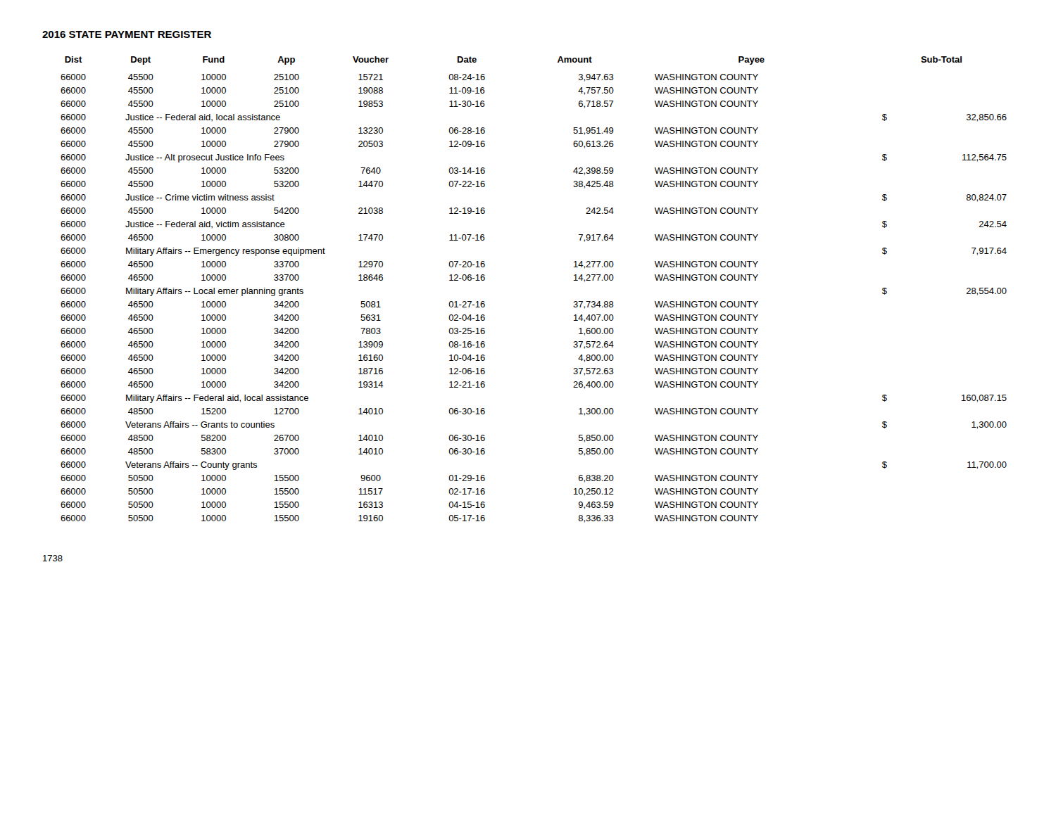2016 STATE PAYMENT REGISTER
| Dist | Dept | Fund | App | Voucher | Date | Amount | Payee | Sub-Total |
| --- | --- | --- | --- | --- | --- | --- | --- | --- |
| 66000 | 45500 | 10000 | 25100 | 15721 | 08-24-16 | 3,947.63 | WASHINGTON COUNTY | | |
| 66000 | 45500 | 10000 | 25100 | 19088 | 11-09-16 | 4,757.50 | WASHINGTON COUNTY | | |
| 66000 | 45500 | 10000 | 25100 | 19853 | 11-30-16 | 6,718.57 | WASHINGTON COUNTY | | |
| 66000 | Justice -- Federal aid, local assistance | | | $ | 32,850.66 |
| 66000 | 45500 | 10000 | 27900 | 13230 | 06-28-16 | 51,951.49 | WASHINGTON COUNTY | | |
| 66000 | 45500 | 10000 | 27900 | 20503 | 12-09-16 | 60,613.26 | WASHINGTON COUNTY | | |
| 66000 | Justice -- Alt prosecut Justice Info Fees | | | $ | 112,564.75 |
| 66000 | 45500 | 10000 | 53200 | 7640 | 03-14-16 | 42,398.59 | WASHINGTON COUNTY | | |
| 66000 | 45500 | 10000 | 53200 | 14470 | 07-22-16 | 38,425.48 | WASHINGTON COUNTY | | |
| 66000 | Justice -- Crime victim witness assist | | | $ | 80,824.07 |
| 66000 | 45500 | 10000 | 54200 | 21038 | 12-19-16 | 242.54 | WASHINGTON COUNTY | | |
| 66000 | Justice -- Federal aid, victim assistance | | | $ | 242.54 |
| 66000 | 46500 | 10000 | 30800 | 17470 | 11-07-16 | 7,917.64 | WASHINGTON COUNTY | | |
| 66000 | Military Affairs -- Emergency response equipment | | | $ | 7,917.64 |
| 66000 | 46500 | 10000 | 33700 | 12970 | 07-20-16 | 14,277.00 | WASHINGTON COUNTY | | |
| 66000 | 46500 | 10000 | 33700 | 18646 | 12-06-16 | 14,277.00 | WASHINGTON COUNTY | | |
| 66000 | Military Affairs -- Local emer planning grants | | | $ | 28,554.00 |
| 66000 | 46500 | 10000 | 34200 | 5081 | 01-27-16 | 37,734.88 | WASHINGTON COUNTY | | |
| 66000 | 46500 | 10000 | 34200 | 5631 | 02-04-16 | 14,407.00 | WASHINGTON COUNTY | | |
| 66000 | 46500 | 10000 | 34200 | 7803 | 03-25-16 | 1,600.00 | WASHINGTON COUNTY | | |
| 66000 | 46500 | 10000 | 34200 | 13909 | 08-16-16 | 37,572.64 | WASHINGTON COUNTY | | |
| 66000 | 46500 | 10000 | 34200 | 16160 | 10-04-16 | 4,800.00 | WASHINGTON COUNTY | | |
| 66000 | 46500 | 10000 | 34200 | 18716 | 12-06-16 | 37,572.63 | WASHINGTON COUNTY | | |
| 66000 | 46500 | 10000 | 34200 | 19314 | 12-21-16 | 26,400.00 | WASHINGTON COUNTY | | |
| 66000 | Military Affairs -- Federal aid, local assistance | | | $ | 160,087.15 |
| 66000 | 48500 | 15200 | 12700 | 14010 | 06-30-16 | 1,300.00 | WASHINGTON COUNTY | | |
| 66000 | Veterans Affairs -- Grants to counties | | | $ | 1,300.00 |
| 66000 | 48500 | 58200 | 26700 | 14010 | 06-30-16 | 5,850.00 | WASHINGTON COUNTY | | |
| 66000 | 48500 | 58300 | 37000 | 14010 | 06-30-16 | 5,850.00 | WASHINGTON COUNTY | | |
| 66000 | Veterans Affairs -- County grants | | | $ | 11,700.00 |
| 66000 | 50500 | 10000 | 15500 | 9600 | 01-29-16 | 6,838.20 | WASHINGTON COUNTY | | |
| 66000 | 50500 | 10000 | 15500 | 11517 | 02-17-16 | 10,250.12 | WASHINGTON COUNTY | | |
| 66000 | 50500 | 10000 | 15500 | 16313 | 04-15-16 | 9,463.59 | WASHINGTON COUNTY | | |
| 66000 | 50500 | 10000 | 15500 | 19160 | 05-17-16 | 8,336.33 | WASHINGTON COUNTY | | |
1738